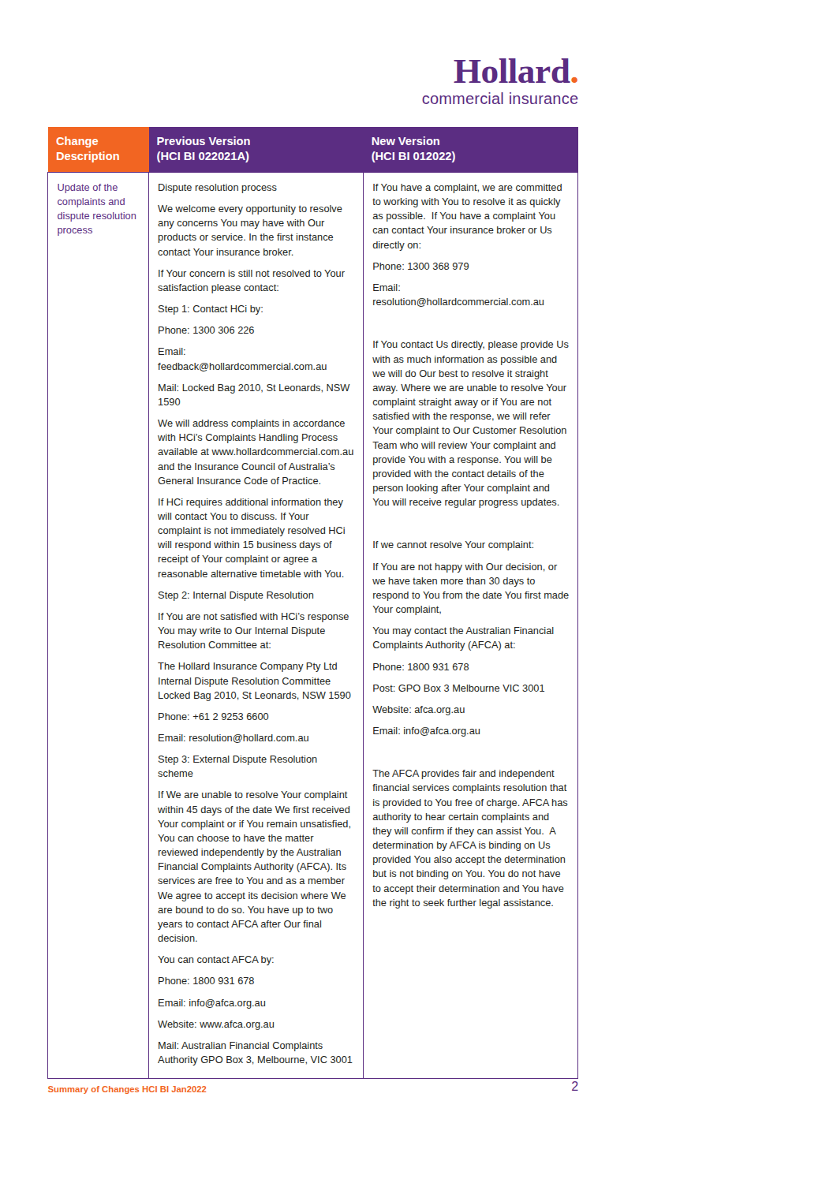Hollard.
commercial insurance
| Change Description | Previous Version (HCI BI 022021A) | New Version (HCI BI 012022) |
| --- | --- | --- |
| Update of the complaints and dispute resolution process | Dispute resolution process We welcome every opportunity to resolve any concerns You may have with Our products or service. In the first instance contact Your insurance broker. If Your concern is still not resolved to Your satisfaction please contact: Step 1: Contact HCi by: Phone: 1300 306 226 Email: feedback@hollardcommercial.com.au Mail: Locked Bag 2010, St Leonards, NSW 1590 We will address complaints in accordance with HCi’s Complaints Handling Process available at www.hollardcommercial.com.au and the Insurance Council of Australia’s General Insurance Code of Practice. If HCi requires additional information they will contact You to discuss. If Your complaint is not immediately resolved HCi will respond within 15 business days of receipt of Your complaint or agree a reasonable alternative timetable with You. Step 2: Internal Dispute Resolution If You are not satisfied with HCi’s response You may write to Our Internal Dispute Resolution Committee at: The Hollard Insurance Company Pty Ltd Internal Dispute Resolution Committee Locked Bag 2010, St Leonards, NSW 1590 Phone: +61 2 9253 6600 Email: resolution@hollard.com.au Step 3: External Dispute Resolution scheme If We are unable to resolve Your complaint within 45 days of the date We first received Your complaint or if You remain unsatisfied, You can choose to have the matter reviewed independently by the Australian Financial Complaints Authority (AFCA). Its services are free to You and as a member We agree to accept its decision where We are bound to do so. You have up to two years to contact AFCA after Our final decision. You can contact AFCA by: Phone: 1800 931 678 Email: info@afca.org.au Website: www.afca.org.au Mail: Australian Financial Complaints Authority GPO Box 3, Melbourne, VIC 3001 | If You have a complaint, we are committed to working with You to resolve it as quickly as possible. If You have a complaint You can contact Your insurance broker or Us directly on: Phone: 1300 368 979 Email: resolution@hollardcommercial.com.au If You contact Us directly, please provide Us with as much information as possible and we will do Our best to resolve it straight away. Where we are unable to resolve Your complaint straight away or if You are not satisfied with the response, we will refer Your complaint to Our Customer Resolution Team who will review Your complaint and provide You with a response. You will be provided with the contact details of the person looking after Your complaint and You will receive regular progress updates. If we cannot resolve Your complaint: If You are not happy with Our decision, or we have taken more than 30 days to respond to You from the date You first made Your complaint, You may contact the Australian Financial Complaints Authority (AFCA) at: Phone: 1800 931 678 Post: GPO Box 3 Melbourne VIC 3001 Website: afca.org.au Email: info@afca.org.au The AFCA provides fair and independent financial services complaints resolution that is provided to You free of charge. AFCA has authority to hear certain complaints and they will confirm if they can assist You. A determination by AFCA is binding on Us provided You also accept the determination but is not binding on You. You do not have to accept their determination and You have the right to seek further legal assistance. |
Summary of Changes HCI BI Jan2022
2